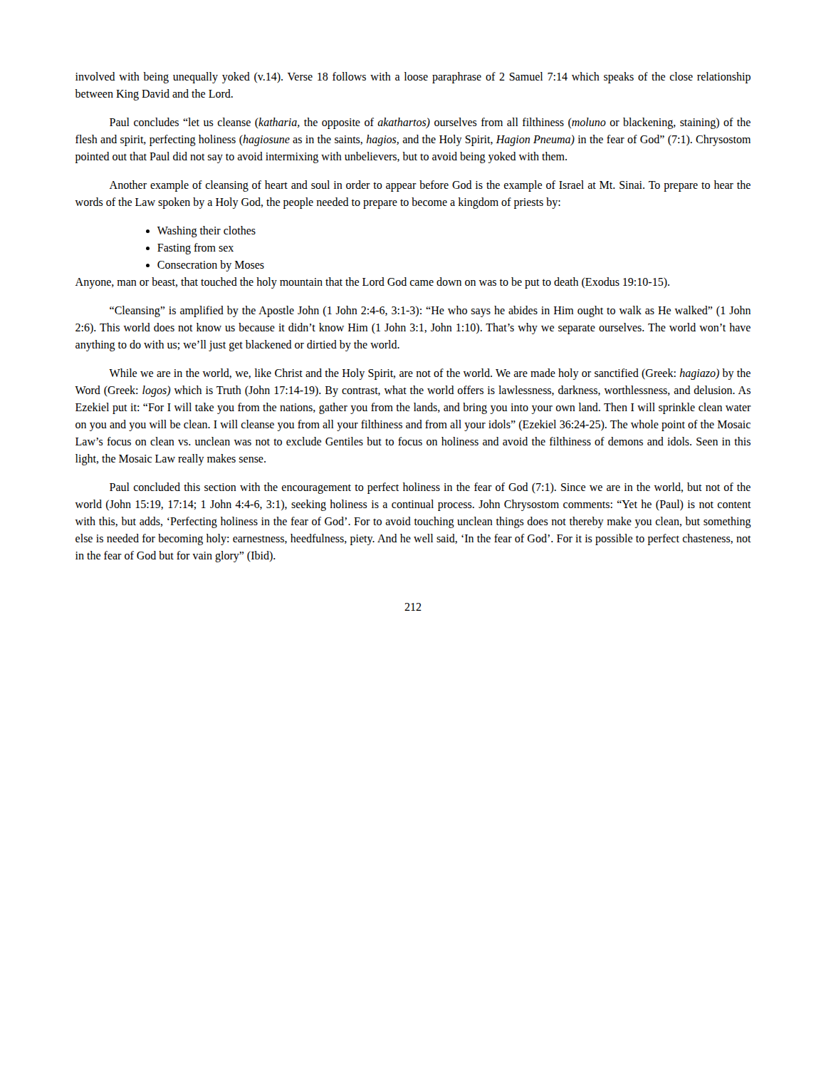involved with being unequally yoked (v.14). Verse 18 follows with a loose paraphrase of 2 Samuel 7:14 which speaks of the close relationship between King David and the Lord.
Paul concludes “let us cleanse (katharia, the opposite of akathartos) ourselves from all filthiness (moluno or blackening, staining) of the flesh and spirit, perfecting holiness (hagiosune as in the saints, hagios, and the Holy Spirit, Hagion Pneuma) in the fear of God” (7:1). Chrysostom pointed out that Paul did not say to avoid intermixing with unbelievers, but to avoid being yoked with them.
Another example of cleansing of heart and soul in order to appear before God is the example of Israel at Mt. Sinai. To prepare to hear the words of the Law spoken by a Holy God, the people needed to prepare to become a kingdom of priests by:
Washing their clothes
Fasting from sex
Consecration by Moses
Anyone, man or beast, that touched the holy mountain that the Lord God came down on was to be put to death (Exodus 19:10-15).
“Cleansing” is amplified by the Apostle John (1 John 2:4-6, 3:1-3): “He who says he abides in Him ought to walk as He walked” (1 John 2:6). This world does not know us because it didn’t know Him (1 John 3:1, John 1:10). That’s why we separate ourselves. The world won’t have anything to do with us; we’ll just get blackened or dirtied by the world.
While we are in the world, we, like Christ and the Holy Spirit, are not of the world. We are made holy or sanctified (Greek: hagiazo) by the Word (Greek: logos) which is Truth (John 17:14-19). By contrast, what the world offers is lawlessness, darkness, worthlessness, and delusion. As Ezekiel put it: “For I will take you from the nations, gather you from the lands, and bring you into your own land. Then I will sprinkle clean water on you and you will be clean. I will cleanse you from all your filthiness and from all your idols” (Ezekiel 36:24-25). The whole point of the Mosaic Law’s focus on clean vs. unclean was not to exclude Gentiles but to focus on holiness and avoid the filthiness of demons and idols. Seen in this light, the Mosaic Law really makes sense.
Paul concluded this section with the encouragement to perfect holiness in the fear of God (7:1). Since we are in the world, but not of the world (John 15:19, 17:14; 1 John 4:4-6, 3:1), seeking holiness is a continual process. John Chrysostom comments: “Yet he (Paul) is not content with this, but adds, ‘Perfecting holiness in the fear of God’. For to avoid touching unclean things does not thereby make you clean, but something else is needed for becoming holy: earnestness, heedfulness, piety. And he well said, ‘In the fear of God’. For it is possible to perfect chasteness, not in the fear of God but for vain glory” (Ibid).
212